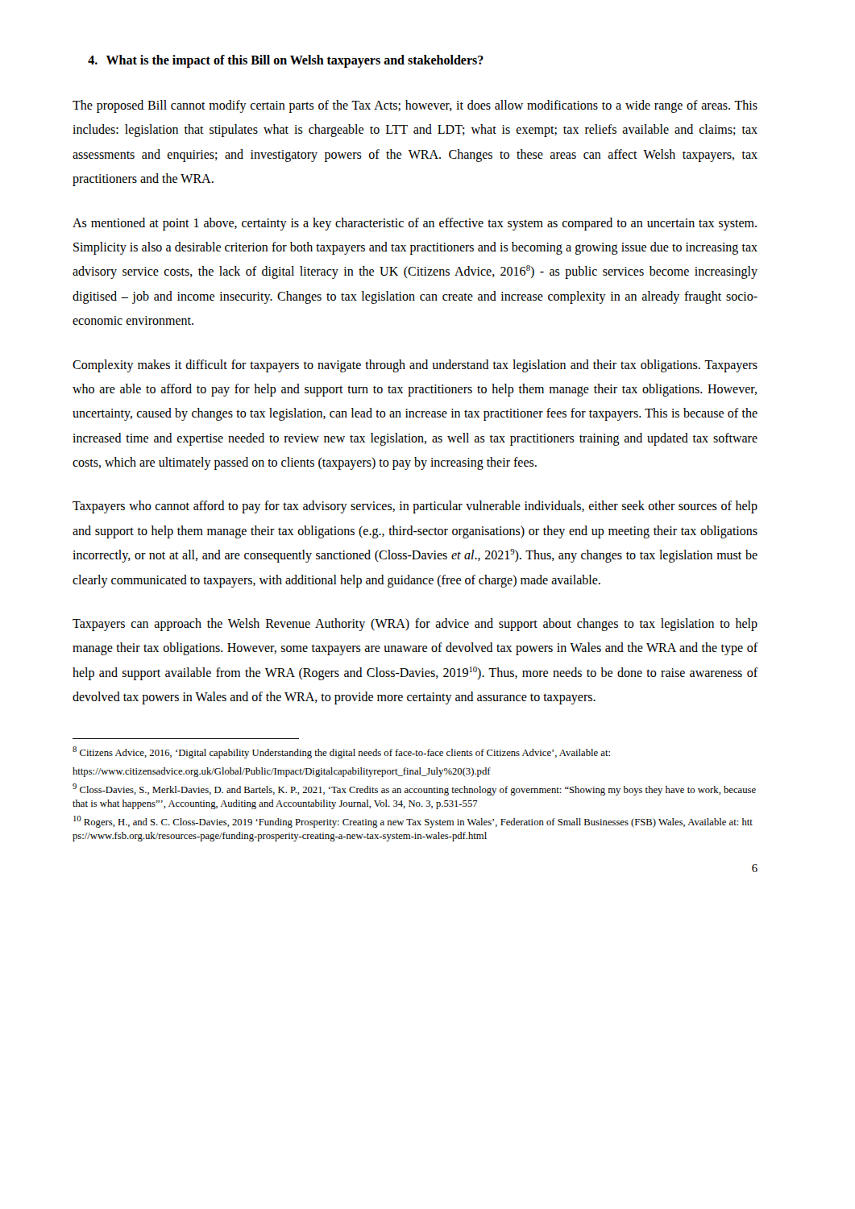What is the impact of this Bill on Welsh taxpayers and stakeholders?
The proposed Bill cannot modify certain parts of the Tax Acts; however, it does allow modifications to a wide range of areas. This includes: legislation that stipulates what is chargeable to LTT and LDT; what is exempt; tax reliefs available and claims; tax assessments and enquiries; and investigatory powers of the WRA. Changes to these areas can affect Welsh taxpayers, tax practitioners and the WRA.
As mentioned at point 1 above, certainty is a key characteristic of an effective tax system as compared to an uncertain tax system. Simplicity is also a desirable criterion for both taxpayers and tax practitioners and is becoming a growing issue due to increasing tax advisory service costs, the lack of digital literacy in the UK (Citizens Advice, 20168) - as public services become increasingly digitised – job and income insecurity. Changes to tax legislation can create and increase complexity in an already fraught socio-economic environment.
Complexity makes it difficult for taxpayers to navigate through and understand tax legislation and their tax obligations. Taxpayers who are able to afford to pay for help and support turn to tax practitioners to help them manage their tax obligations. However, uncertainty, caused by changes to tax legislation, can lead to an increase in tax practitioner fees for taxpayers. This is because of the increased time and expertise needed to review new tax legislation, as well as tax practitioners training and updated tax software costs, which are ultimately passed on to clients (taxpayers) to pay by increasing their fees.
Taxpayers who cannot afford to pay for tax advisory services, in particular vulnerable individuals, either seek other sources of help and support to help them manage their tax obligations (e.g., third-sector organisations) or they end up meeting their tax obligations incorrectly, or not at all, and are consequently sanctioned (Closs-Davies et al., 20219). Thus, any changes to tax legislation must be clearly communicated to taxpayers, with additional help and guidance (free of charge) made available.
Taxpayers can approach the Welsh Revenue Authority (WRA) for advice and support about changes to tax legislation to help manage their tax obligations. However, some taxpayers are unaware of devolved tax powers in Wales and the WRA and the type of help and support available from the WRA (Rogers and Closs-Davies, 201910). Thus, more needs to be done to raise awareness of devolved tax powers in Wales and of the WRA, to provide more certainty and assurance to taxpayers.
8 Citizens Advice, 2016, ‘Digital capability Understanding the digital needs of face-to-face clients of Citizens Advice’, Available at:
https://www.citizensadvice.org.uk/Global/Public/Impact/Digitalcapabilityreport_final_July%20(3).pdf
9 Closs-Davies, S., Merkl-Davies, D. and Bartels, K. P., 2021, ‘Tax Credits as an accounting technology of government: “Showing my boys they have to work, because that is what happens”’, Accounting, Auditing and Accountability Journal, Vol. 34, No. 3, p.531-557
10 Rogers, H., and S. C. Closs-Davies, 2019 ‘Funding Prosperity: Creating a new Tax System in Wales’, Federation of Small Businesses (FSB) Wales, Available at: https://www.fsb.org.uk/resources-page/funding-prosperity-creating-a-new-tax-system-in-wales-pdf.html
6